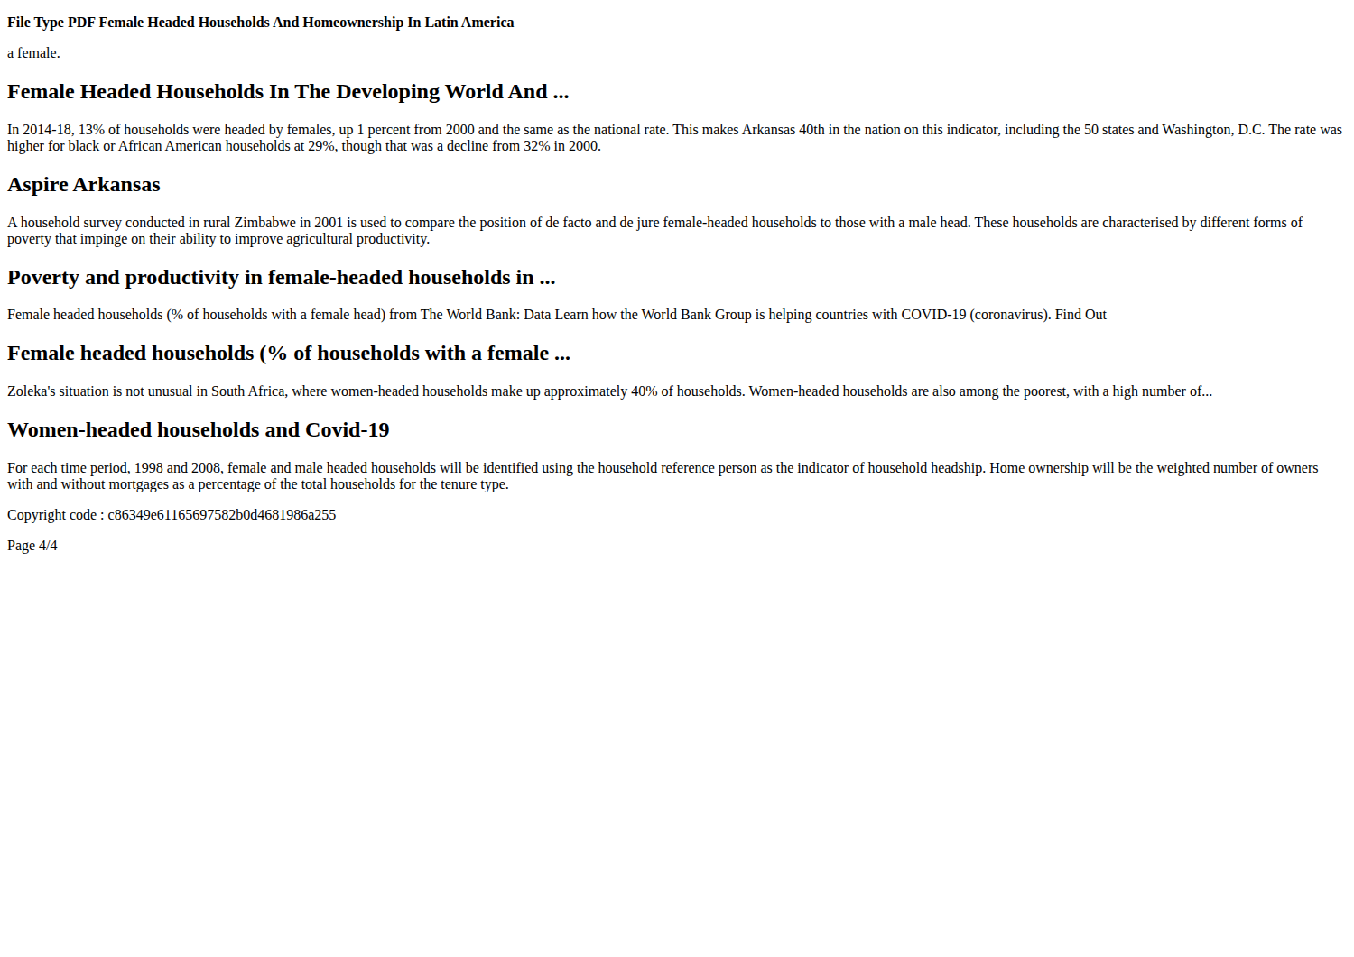File Type PDF Female Headed Households And Homeownership In Latin America
a female.
Female Headed Households In The Developing World And ...
In 2014-18, 13% of households were headed by females, up 1 percent from 2000 and the same as the national rate. This makes Arkansas 40th in the nation on this indicator, including the 50 states and Washington, D.C. The rate was higher for black or African American households at 29%, though that was a decline from 32% in 2000.
Aspire Arkansas
A household survey conducted in rural Zimbabwe in 2001 is used to compare the position of de facto and de jure female-headed households to those with a male head. These households are characterised by different forms of poverty that impinge on their ability to improve agricultural productivity.
Poverty and productivity in female-headed households in ...
Female headed households (% of households with a female head) from The World Bank: Data Learn how the World Bank Group is helping countries with COVID-19 (coronavirus). Find Out
Female headed households (% of households with a female ...
Zoleka's situation is not unusual in South Africa, where women-headed households make up approximately 40% of households. Women-headed households are also among the poorest, with a high number of...
Women-headed households and Covid-19
For each time period, 1998 and 2008, female and male headed households will be identified using the household reference person as the indicator of household headship. Home ownership will be the weighted number of owners with and without mortgages as a percentage of the total households for the tenure type.
Copyright code : c86349e61165697582b0d4681986a255
Page 4/4